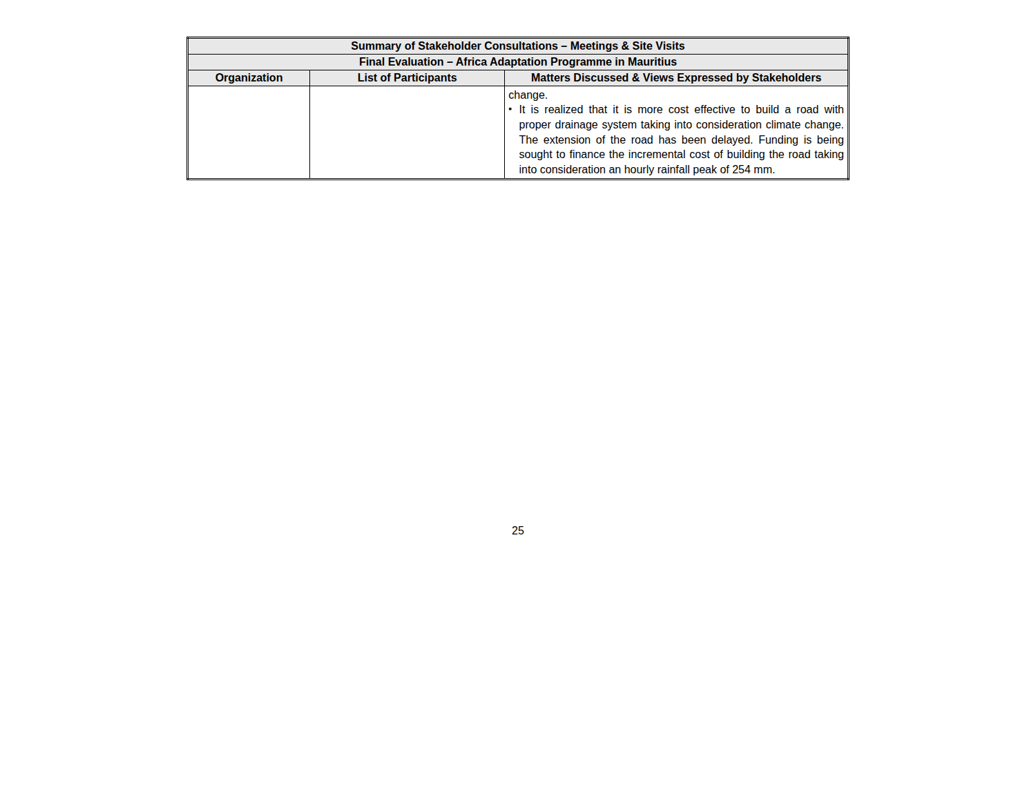| Summary of Stakeholder Consultations – Meetings & Site Visits |
| Final Evaluation – Africa Adaptation Programme in Mauritius |
| Organization | List of Participants | Matters Discussed & Views Expressed by Stakeholders |
| | | change. It is realized that it is more cost effective to build a road with proper drainage system taking into consideration climate change. The extension of the road has been delayed. Funding is being sought to finance the incremental cost of building the road taking into consideration an hourly rainfall peak of 254 mm. |
25